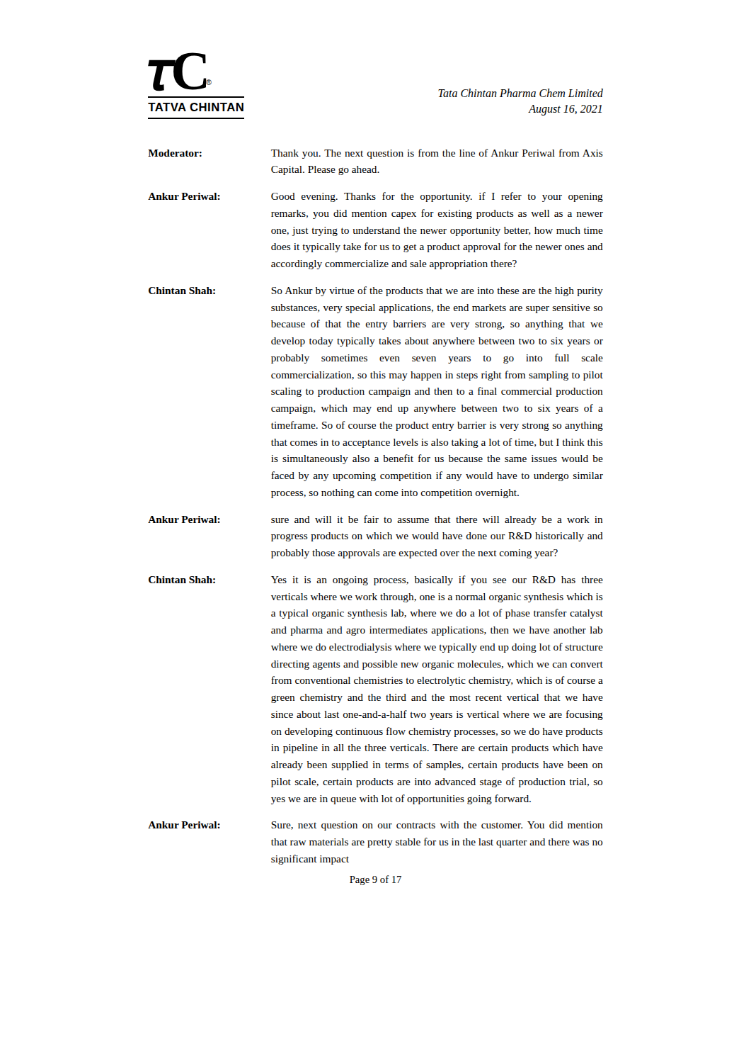𝜏C®
TATVA CHINTAN
Tata Chintan Pharma Chem Limited
August 16, 2021
| Moderator: | Thank you. The next question is from the line of Ankur Periwal from Axis Capital. Please go ahead. |
| Ankur Periwal: | Good evening. Thanks for the opportunity. if I refer to your opening remarks, you did mention capex for existing products as well as a newer one, just trying to understand the newer opportunity better, how much time does it typically take for us to get a product approval for the newer ones and accordingly commercialize and sale appropriation there? |
| Chintan Shah: | So Ankur by virtue of the products that we are into these are the high purity substances, very special applications, the end markets are super sensitive so because of that the entry barriers are very strong, so anything that we develop today typically takes about anywhere between two to six years or probably sometimes even seven years to go into full scale commercialization, so this may happen in steps right from sampling to pilot scaling to production campaign and then to a final commercial production campaign, which may end up anywhere between two to six years of a timeframe. So of course the product entry barrier is very strong so anything that comes in to acceptance levels is also taking a lot of time, but I think this is simultaneously also a benefit for us because the same issues would be faced by any upcoming competition if any would have to undergo similar process, so nothing can come into competition overnight. |
| Ankur Periwal: | sure and will it be fair to assume that there will already be a work in progress products on which we would have done our R&D historically and probably those approvals are expected over the next coming year? |
| Chintan Shah: | Yes it is an ongoing process, basically if you see our R&D has three verticals where we work through, one is a normal organic synthesis which is a typical organic synthesis lab, where we do a lot of phase transfer catalyst and pharma and agro intermediates applications, then we have another lab where we do electrodialysis where we typically end up doing lot of structure directing agents and possible new organic molecules, which we can convert from conventional chemistries to electrolytic chemistry, which is of course a green chemistry and the third and the most recent vertical that we have since about last one-and-a-half two years is vertical where we are focusing on developing continuous flow chemistry processes, so we do have products in pipeline in all the three verticals. There are certain products which have already been supplied in terms of samples, certain products have been on pilot scale, certain products are into advanced stage of production trial, so yes we are in queue with lot of opportunities going forward. |
| Ankur Periwal: | Sure, next question on our contracts with the customer. You did mention that raw materials are pretty stable for us in the last quarter and there was no significant impact |
Page 9 of 17